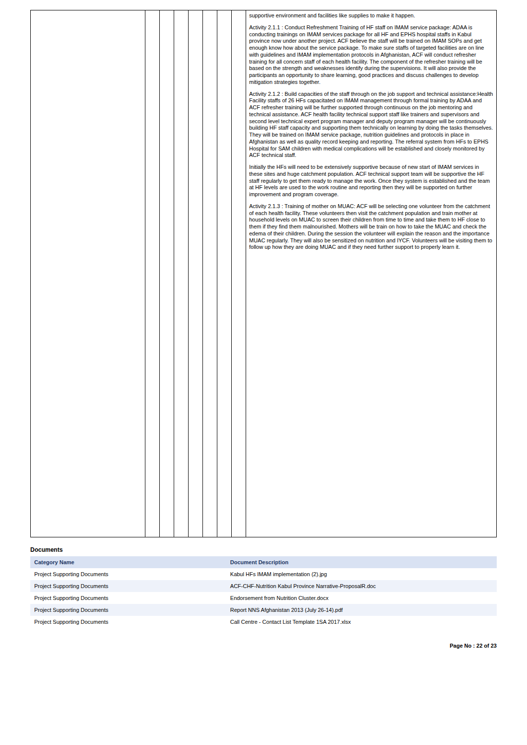| | | | | | | | | supportive environment and facilities like supplies to make it happen. Activity 2.1.1 : Conduct Refreshment Training of HF staff on IMAM service package: ADAA is conducting trainings on IMAM services package for all HF and EPHS hospital staffs in Kabul province now under another project. ACF believe the staff will be trained on IMAM SOPs and get enough know how about the service package. To make sure staffs of targeted facilities are on line with guidelines and IMAM implementation protocols in Afghanistan, ACF will conduct refresher training for all concern staff of each health facility. The component of the refresher training will be based on the strength and weaknesses identify during the supervisions. It will also provide the participants an opportunity to share learning, good practices and discuss challenges to develop mitigation strategies together. Activity 2.1.2 : Build capacities of the staff through on the job support and technical assistance:Health Facility staffs of 26 HFs capacitated on IMAM management through formal training by ADAA and ACF refresher training will be further supported through continuous on the job mentoring and technical assistance. ACF health facility technical support staff like trainers and supervisors and second level technical expert program manager and deputy program manager will be continuously building HF staff capacity and supporting them technically on learning by doing the tasks themselves. They will be trained on IMAM service package, nutrition guidelines and protocols in place in Afghanistan as well as quality record keeping and reporting. The referral system from HFs to EPHS Hospital for SAM children with medical complications will be established and closely monitored by ACF technical staff. Initially the HFs will need to be extensively supportive because of new start of IMAM services in these sites and huge catchment population. ACF technical support team will be supportive the HF staff regularly to get them ready to manage the work. Once they system is established and the team at HF levels are used to the work routine and reporting then they will be supported on further improvement and program coverage. Activity 2.1.3 : Training of mother on MUAC: ACF will be selecting one volunteer from the catchment of each health facility. These volunteers then visit the catchment population and train mother at household levels on MUAC to screen their children from time to time and take them to HF close to them if they find them malnourished. Mothers will be train on how to take the MUAC and check the edema of their children. During the session the volunteer will explain the reason and the importance MUAC regularly. They will also be sensitized on nutrition and IYCF. Volunteers will be visiting them to follow up how they are doing MUAC and if they need further support to properly learn it. |
Documents
| Category Name | Document Description |
| --- | --- |
| Project Supporting Documents | Kabul HFs IMAM implementation (2).jpg |
| Project Supporting Documents | ACF-CHF-Nutrition Kabul Province Narrative-ProposalR.doc |
| Project Supporting Documents | Endorsement from Nutrition Cluster.docx |
| Project Supporting Documents | Report NNS Afghanistan 2013 (July 26-14).pdf |
| Project Supporting Documents | Call Centre - Contact List Template 1SA 2017.xlsx |
Page No : 22 of 23